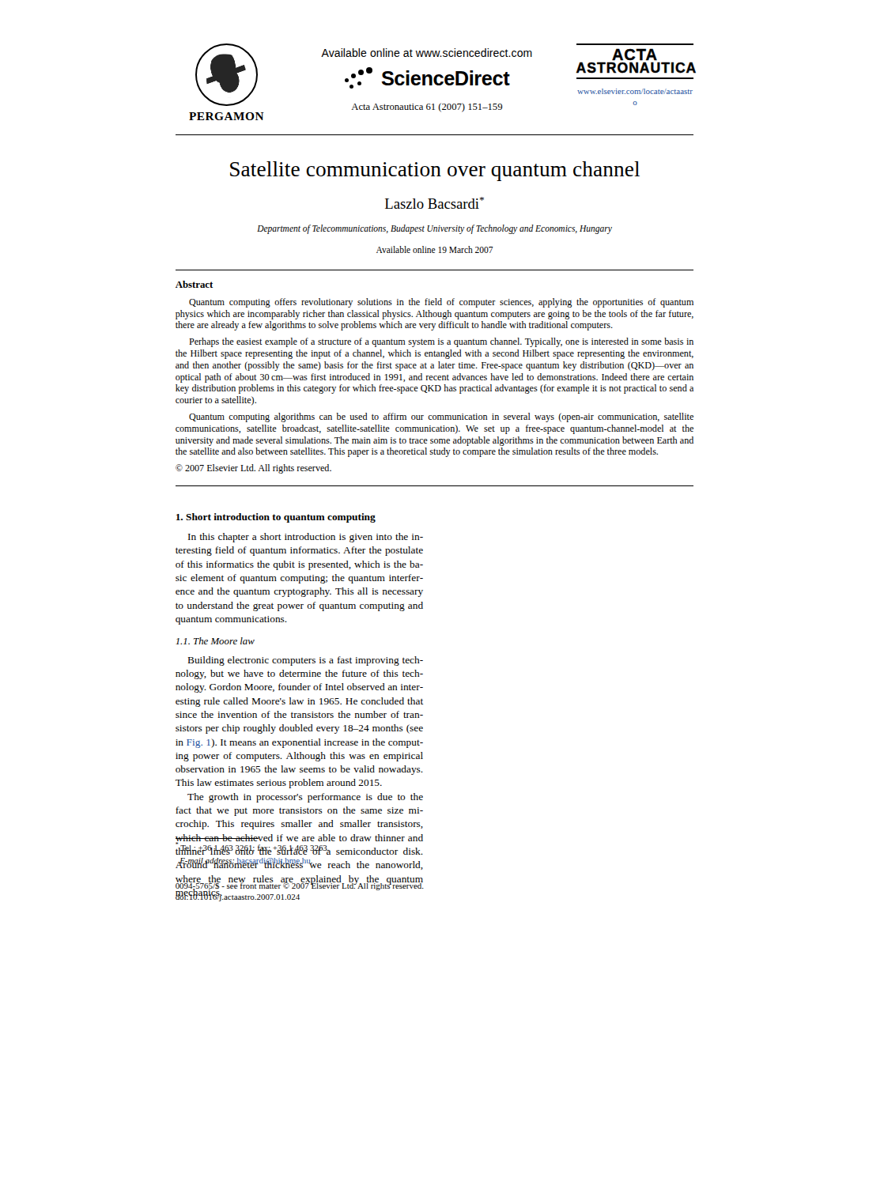PERGAMON
Available online at www.sciencedirect.com
ScienceDirect
Acta Astronautica 61 (2007) 151–159
ACTA
ASTRONAUTICA
www.elsevier.com/locate/actaastro
Satellite communication over quantum channel
Laszlo Bacsardi*
Department of Telecommunications, Budapest University of Technology and Economics, Hungary
Available online 19 March 2007
Abstract
Quantum computing offers revolutionary solutions in the field of computer sciences, applying the opportunities of quantum physics which are incomparably richer than classical physics. Although quantum computers are going to be the tools of the far future, there are already a few algorithms to solve problems which are very difficult to handle with traditional computers.
Perhaps the easiest example of a structure of a quantum system is a quantum channel. Typically, one is interested in some basis in the Hilbert space representing the input of a channel, which is entangled with a second Hilbert space representing the environment, and then another (possibly the same) basis for the first space at a later time. Free-space quantum key distribution (QKD)—over an optical path of about 30 cm—was first introduced in 1991, and recent advances have led to demonstrations. Indeed there are certain key distribution problems in this category for which free-space QKD has practical advantages (for example it is not practical to send a courier to a satellite).
Quantum computing algorithms can be used to affirm our communication in several ways (open-air communication, satellite communications, satellite broadcast, satellite-satellite communication). We set up a free-space quantum-channel-model at the university and made several simulations. The main aim is to trace some adoptable algorithms in the communication between Earth and the satellite and also between satellites. This paper is a theoretical study to compare the simulation results of the three models.
© 2007 Elsevier Ltd. All rights reserved.
1. Short introduction to quantum computing
In this chapter a short introduction is given into the interesting field of quantum informatics. After the postulate of this informatics the qubit is presented, which is the basic element of quantum computing; the quantum interference and the quantum cryptography. This all is necessary to understand the great power of quantum computing and quantum communications.
1.1. The Moore law
Building electronic computers is a fast improving technology, but we have to determine the future of this technology. Gordon Moore, founder of Intel observed an interesting rule called Moore's law in 1965. He concluded that since the invention of the transistors the number of transistors per chip roughly doubled every 18–24 months (see in Fig. 1). It means an exponential increase in the computing power of computers. Although this was en empirical observation in 1965 the law seems to be valid nowadays. This law estimates serious problem around 2015.
The growth in processor's performance is due to the fact that we put more transistors on the same size microchip. This requires smaller and smaller transistors, which can be achieved if we are able to draw thinner and thinner lines onto the surface of a semiconductor disk. Around nanometer thickness we reach the nanoworld, where the new rules are explained by the quantum mechanics.
* Tel.: +36 1 463 3261; fax: +36 1 463 3263.
E-mail address: bacsardi@hit.bme.hu.
0094-5765/$ - see front matter © 2007 Elsevier Ltd. All rights reserved.
doi:10.1016/j.actaastro.2007.01.024